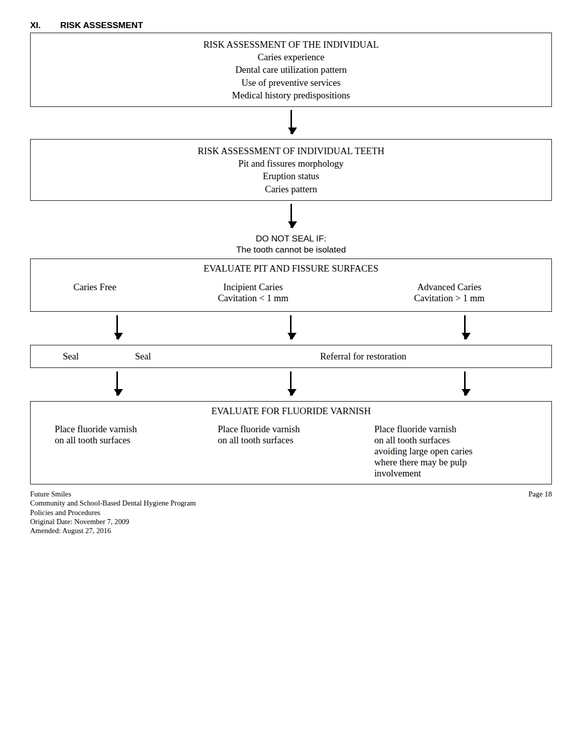XI. RISK ASSESSMENT
RISK ASSESSMENT OF THE INDIVIDUAL
Caries experience
Dental care utilization pattern
Use of preventive services
Medical history predispositions
RISK ASSESSMENT OF INDIVIDUAL TEETH
Pit and fissures morphology
Eruption status
Caries pattern
DO NOT SEAL IF:
The tooth cannot be isolated
EVALUATE PIT AND FISSURE SURFACES
| Caries Free | Incipient Caries Cavitation < 1 mm | Advanced Caries Cavitation > 1 mm |
| Seal | Seal | Referral for restoration |
EVALUATE FOR FLUORIDE VARNISH
| Place fluoride varnish on all tooth surfaces | Place fluoride varnish on all tooth surfaces | Place fluoride varnish on all tooth surfaces avoiding large open caries where there may be pulp involvement |
Page 18 Future Smiles
Community and School-Based Dental Hygiene Program
Policies and Procedures
Original Date: November 7, 2009
Amended: August 27, 2016